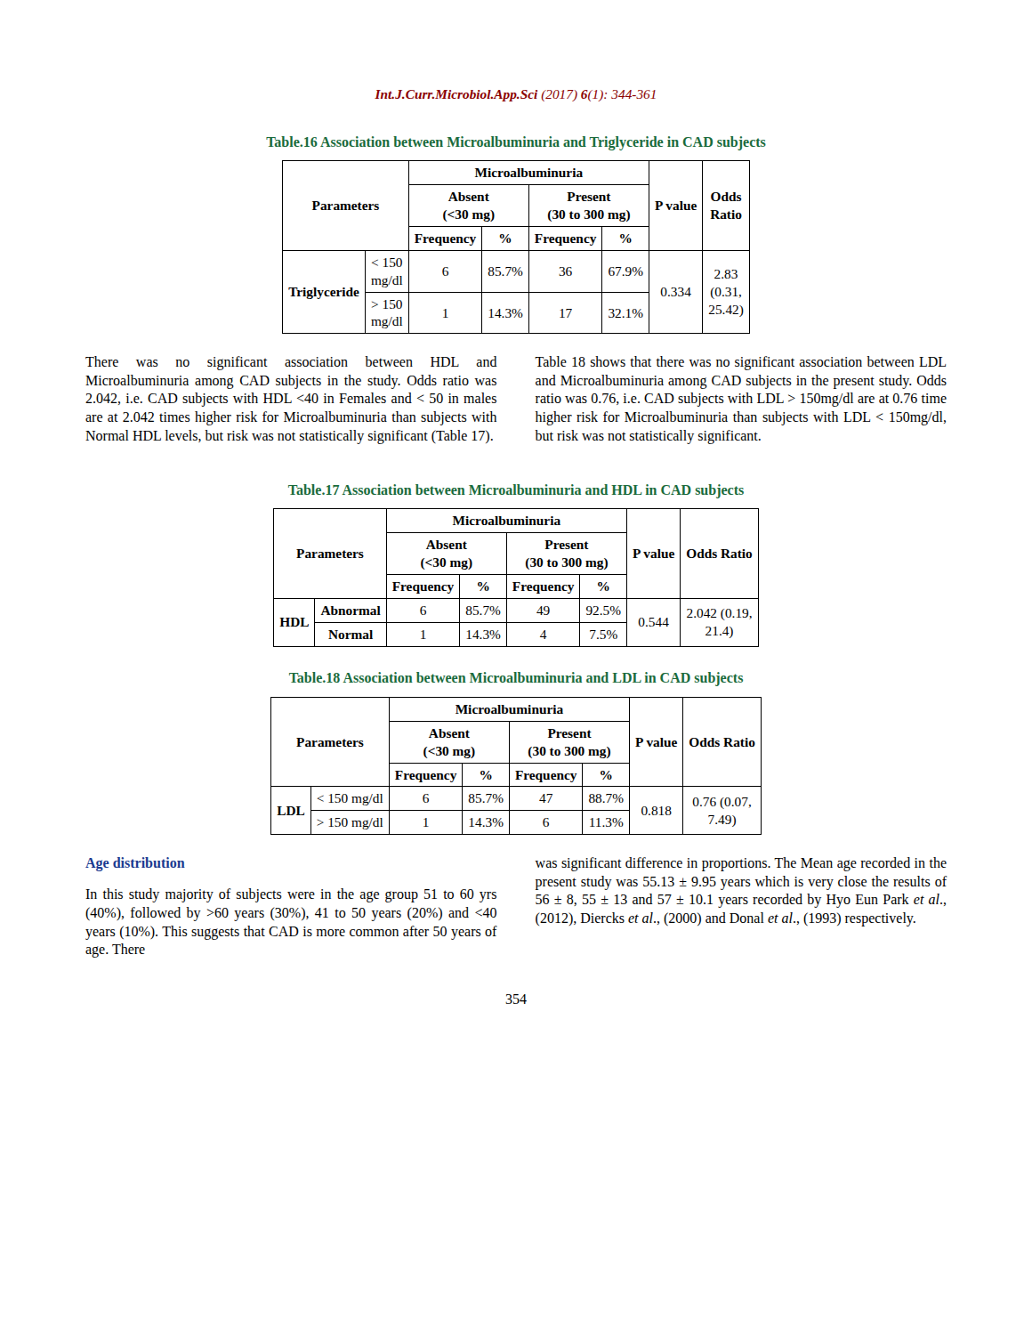Int.J.Curr.Microbiol.App.Sci (2017) 6(1): 344-361
Table.16 Association between Microalbuminuria and Triglyceride in CAD subjects
| Parameters | Microalbuminuria | P value | Odds Ratio |
| --- | --- | --- | --- |
| Absent (<30 mg) | Present (30 to 300 mg) |
| Frequency | % | Frequency | % |
| Triglyceride | < 150 mg/dl | 6 | 85.7% | 36 | 67.9% | 0.334 | 2.83 (0.31, 25.42) |
| > 150 mg/dl | 1 | 14.3% | 17 | 32.1% |
There was no significant association between HDL and Microalbuminuria among CAD subjects in the study. Odds ratio was 2.042, i.e. CAD subjects with HDL <40 in Females and < 50 in males are at 2.042 times higher risk for Microalbuminuria than subjects with Normal HDL levels, but risk was not statistically significant (Table 17).
Table 18 shows that there was no significant association between LDL and Microalbuminuria among CAD subjects in the present study. Odds ratio was 0.76, i.e. CAD subjects with LDL > 150mg/dl are at 0.76 time higher risk for Microalbuminuria than subjects with LDL < 150mg/dl, but risk was not statistically significant.
Table.17 Association between Microalbuminuria and HDL in CAD subjects
| Parameters | Microalbuminuria | P value | Odds Ratio |
| --- | --- | --- | --- |
| Absent (<30 mg) | Present (30 to 300 mg) |
| Frequency | % | Frequency | % |
| HDL | Abnormal | 6 | 85.7% | 49 | 92.5% | 0.544 | 2.042 (0.19, 21.4) |
| Normal | 1 | 14.3% | 4 | 7.5% |
Table.18 Association between Microalbuminuria and LDL in CAD subjects
| Parameters | Microalbuminuria | P value | Odds Ratio |
| --- | --- | --- | --- |
| Absent (<30 mg) | Present (30 to 300 mg) |
| Frequency | % | Frequency | % |
| LDL | < 150 mg/dl | 6 | 85.7% | 47 | 88.7% | 0.818 | 0.76 (0.07, 7.49) |
| > 150 mg/dl | 1 | 14.3% | 6 | 11.3% |
Age distribution
In this study majority of subjects were in the age group 51 to 60 yrs (40%), followed by >60 years (30%), 41 to 50 years (20%) and <40 years (10%). This suggests that CAD is more common after 50 years of age. There
was significant difference in proportions. The Mean age recorded in the present study was 55.13 ± 9.95 years which is very close the results of 56 ± 8, 55 ± 13 and 57 ± 10.1 years recorded by Hyo Eun Park et al., (2012), Diercks et al., (2000) and Donal et al., (1993) respectively.
354